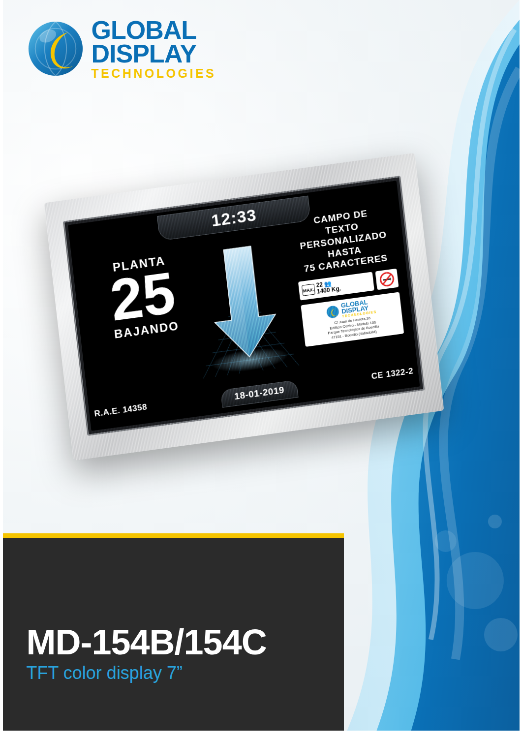Global Display Technologies
12:33
PLANTA
25
BAJANDO
CAMPO DE
TEXTO
PERSONALIZADO
HASTA
75 CARACTERES
MÁX.
22 👥
1400 Kg.
GLOBAL
DISPLAY TECHNOLOGIES
C/ Juan de Herrera,16
Edificio Centro - Módulo 106
Parque Tecnológico de Boecillo
47151 - Boecillo (Valladolid)
R.A.E. 14358 18-01-2019 CE 1322-2
MD-154B/154C
TFT color display 7”